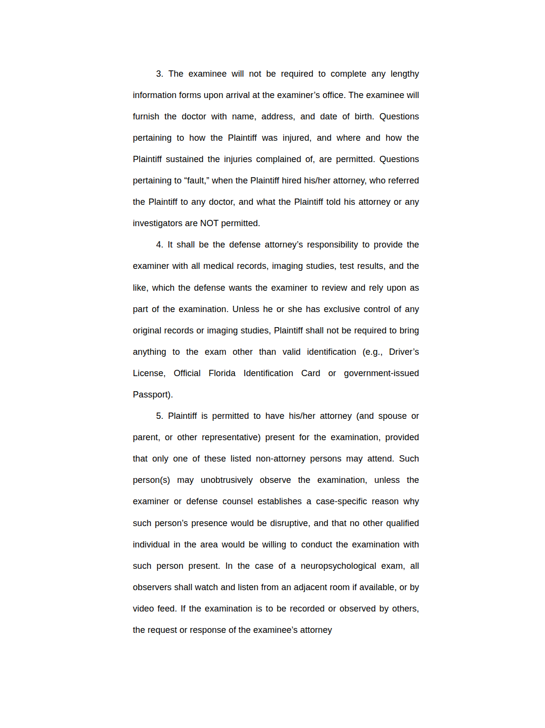3. The examinee will not be required to complete any lengthy information forms upon arrival at the examiner’s office. The examinee will furnish the doctor with name, address, and date of birth. Questions pertaining to how the Plaintiff was injured, and where and how the Plaintiff sustained the injuries complained of, are permitted. Questions pertaining to “fault,” when the Plaintiff hired his/her attorney, who referred the Plaintiff to any doctor, and what the Plaintiff told his attorney or any investigators are NOT permitted.
4. It shall be the defense attorney’s responsibility to provide the examiner with all medical records, imaging studies, test results, and the like, which the defense wants the examiner to review and rely upon as part of the examination. Unless he or she has exclusive control of any original records or imaging studies, Plaintiff shall not be required to bring anything to the exam other than valid identification (e.g., Driver’s License, Official Florida Identification Card or government-issued Passport).
5. Plaintiff is permitted to have his/her attorney (and spouse or parent, or other representative) present for the examination, provided that only one of these listed non-attorney persons may attend. Such person(s) may unobtrusively observe the examination, unless the examiner or defense counsel establishes a case-specific reason why such person’s presence would be disruptive, and that no other qualified individual in the area would be willing to conduct the examination with such person present. In the case of a neuropsychological exam, all observers shall watch and listen from an adjacent room if available, or by video feed. If the examination is to be recorded or observed by others, the request or response of the examinee’s attorney